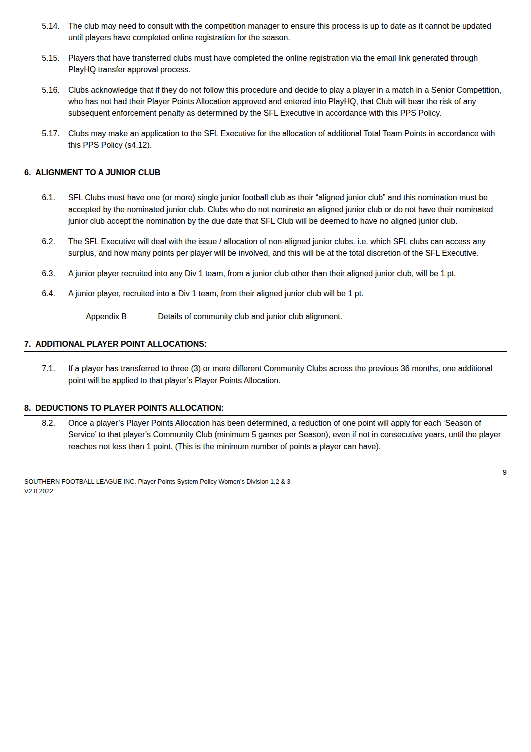5.14. The club may need to consult with the competition manager to ensure this process is up to date as it cannot be updated until players have completed online registration for the season.
5.15. Players that have transferred clubs must have completed the online registration via the email link generated through PlayHQ transfer approval process.
5.16. Clubs acknowledge that if they do not follow this procedure and decide to play a player in a match in a Senior Competition, who has not had their Player Points Allocation approved and entered into PlayHQ, that Club will bear the risk of any subsequent enforcement penalty as determined by the SFL Executive in accordance with this PPS Policy.
5.17. Clubs may make an application to the SFL Executive for the allocation of additional Total Team Points in accordance with this PPS Policy (s4.12).
6. Alignment to a Junior Club
6.1. SFL Clubs must have one (or more) single junior football club as their “aligned junior club” and this nomination must be accepted by the nominated junior club. Clubs who do not nominate an aligned junior club or do not have their nominated junior club accept the nomination by the due date that SFL Club will be deemed to have no aligned junior club.
6.2. The SFL Executive will deal with the issue / allocation of non-aligned junior clubs. i.e. which SFL clubs can access any surplus, and how many points per player will be involved, and this will be at the total discretion of the SFL Executive.
6.3. A junior player recruited into any Div 1 team, from a junior club other than their aligned junior club, will be 1 pt.
6.4. A junior player, recruited into a Div 1 team, from their aligned junior club will be 1 pt.
Appendix B Details of community club and junior club alignment.
7. Additional Player Point Allocations:
7.1. If a player has transferred to three (3) or more different Community Clubs across the previous 36 months, one additional point will be applied to that player’s Player Points Allocation.
8. Deductions to Player Points Allocation:
8.2. Once a player’s Player Points Allocation has been determined, a reduction of one point will apply for each ‘Season of Service’ to that player’s Community Club (minimum 5 games per Season), even if not in consecutive years, until the player reaches not less than 1 point. (This is the minimum number of points a player can have).
9 SOUTHERN FOOTBALL LEAGUE INC. Player Points System Policy Women’s Division 1,2 & 3
V2.0 2022